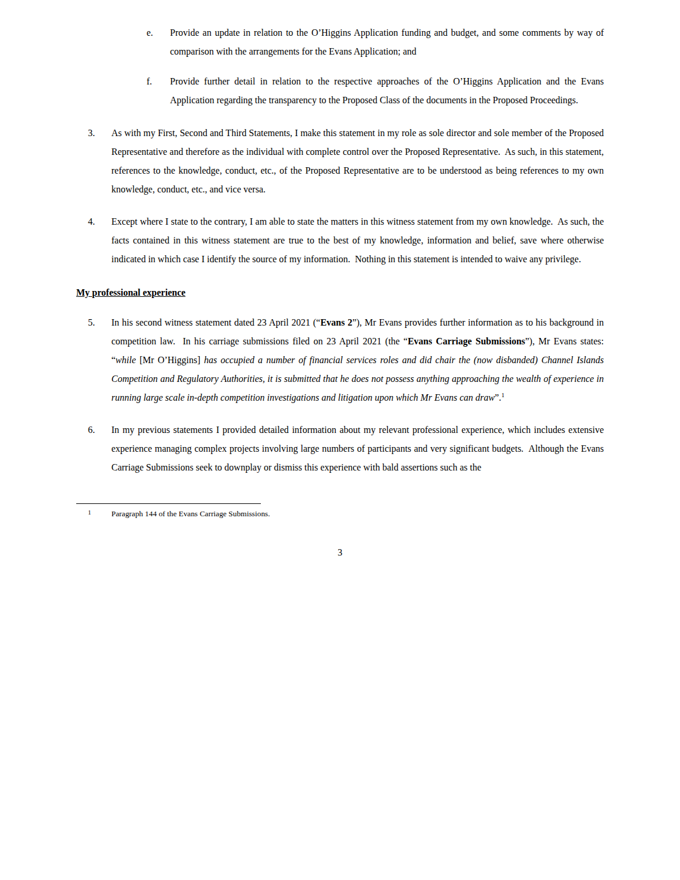e.
Provide an update in relation to the O’Higgins Application funding and budget, and some comments by way of comparison with the arrangements for the Evans Application; and
f.
Provide further detail in relation to the respective approaches of the O’Higgins Application and the Evans Application regarding the transparency to the Proposed Class of the documents in the Proposed Proceedings.
3.
As with my First, Second and Third Statements, I make this statement in my role as sole director and sole member of the Proposed Representative and therefore as the individual with complete control over the Proposed Representative. As such, in this statement, references to the knowledge, conduct, etc., of the Proposed Representative are to be understood as being references to my own knowledge, conduct, etc., and vice versa.
4.
Except where I state to the contrary, I am able to state the matters in this witness statement from my own knowledge. As such, the facts contained in this witness statement are true to the best of my knowledge, information and belief, save where otherwise indicated in which case I identify the source of my information. Nothing in this statement is intended to waive any privilege.
My professional experience
5.
In his second witness statement dated 23 April 2021 (“Evans 2”), Mr Evans provides further information as to his background in competition law. In his carriage submissions filed on 23 April 2021 (the “Evans Carriage Submissions”), Mr Evans states: “while [Mr O’Higgins] has occupied a number of financial services roles and did chair the (now disbanded) Channel Islands Competition and Regulatory Authorities, it is submitted that he does not possess anything approaching the wealth of experience in running large scale in-depth competition investigations and litigation upon which Mr Evans can draw”.1
6.
In my previous statements I provided detailed information about my relevant professional experience, which includes extensive experience managing complex projects involving large numbers of participants and very significant budgets. Although the Evans Carriage Submissions seek to downplay or dismiss this experience with bald assertions such as the
1
Paragraph 144 of the Evans Carriage Submissions.
3